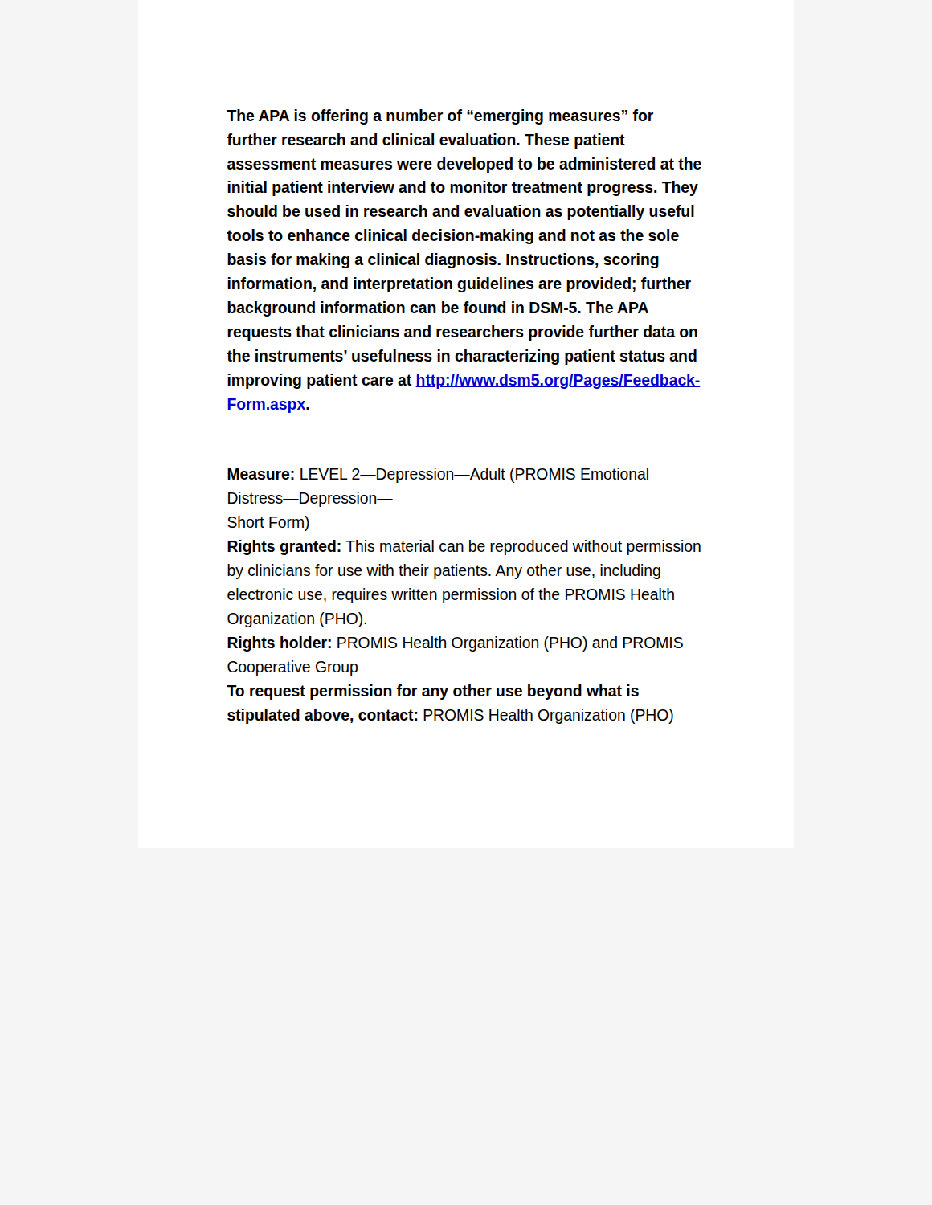The APA is offering a number of “emerging measures” for further research and clinical evaluation. These patient assessment measures were developed to be administered at the initial patient interview and to monitor treatment progress. They should be used in research and evaluation as potentially useful tools to enhance clinical decision-making and not as the sole basis for making a clinical diagnosis. Instructions, scoring information, and interpretation guidelines are provided; further background information can be found in DSM-5. The APA requests that clinicians and researchers provide further data on the instruments’ usefulness in characterizing patient status and improving patient care at http://www.dsm5.org/Pages/Feedback-Form.aspx.
Measure: LEVEL 2—Depression—Adult (PROMIS Emotional Distress—Depression—
Short Form)
Rights granted: This material can be reproduced without permission by clinicians for use with their patients. Any other use, including electronic use, requires written permission of the PROMIS Health Organization (PHO).
Rights holder: PROMIS Health Organization (PHO) and PROMIS Cooperative Group
To request permission for any other use beyond what is stipulated above, contact: PROMIS Health Organization (PHO)